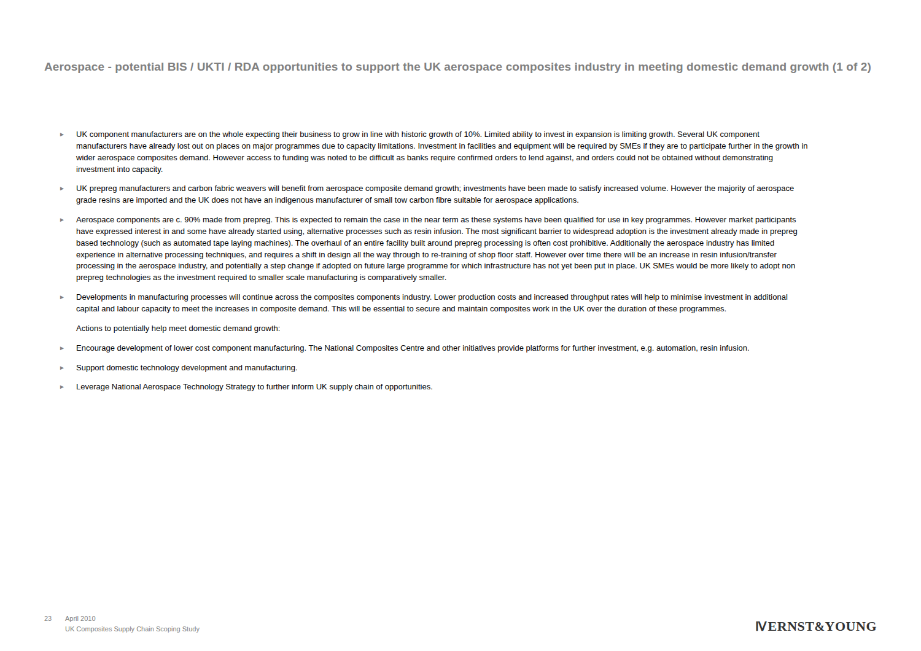Aerospace - potential BIS / UKTI / RDA opportunities to support the UK aerospace composites industry in meeting domestic demand growth (1 of 2)
UK component manufacturers are on the whole expecting their business to grow in line with historic growth of 10%. Limited ability to invest in expansion is limiting growth. Several UK component manufacturers have already lost out on places on major programmes due to capacity limitations. Investment in facilities and equipment will be required by SMEs if they are to participate further in the growth in wider aerospace composites demand. However access to funding was noted to be difficult as banks require confirmed orders to lend against, and orders could not be obtained without demonstrating investment into capacity.
UK prepreg manufacturers and carbon fabric weavers will benefit from aerospace composite demand growth; investments have been made to satisfy increased volume. However the majority of aerospace grade resins are imported and the UK does not have an indigenous manufacturer of small tow carbon fibre suitable for aerospace applications.
Aerospace components are c. 90% made from prepreg. This is expected to remain the case in the near term as these systems have been qualified for use in key programmes. However market participants have expressed interest in and some have already started using, alternative processes such as resin infusion. The most significant barrier to widespread adoption is the investment already made in prepreg based technology (such as automated tape laying machines). The overhaul of an entire facility built around prepreg processing is often cost prohibitive. Additionally the aerospace industry has limited experience in alternative processing techniques, and requires a shift in design all the way through to re-training of shop floor staff. However over time there will be an increase in resin infusion/transfer processing in the aerospace industry, and potentially a step change if adopted on future large programme for which infrastructure has not yet been put in place. UK SMEs would be more likely to adopt non prepreg technologies as the investment required to smaller scale manufacturing is comparatively smaller.
Developments in manufacturing processes will continue across the composites components industry. Lower production costs and increased throughput rates will help to minimise investment in additional capital and labour capacity to meet the increases in composite demand. This will be essential to secure and maintain composites work in the UK over the duration of these programmes.
Actions to potentially help meet domestic demand growth:
Encourage development of lower cost component manufacturing. The National Composites Centre and other initiatives provide platforms for further investment, e.g. automation, resin infusion.
Support domestic technology development and manufacturing.
Leverage National Aerospace Technology Strategy to further inform UK supply chain of opportunities.
23 April 2010 UK Composites Supply Chain Scoping Study
ⅣERNST&YOUNG